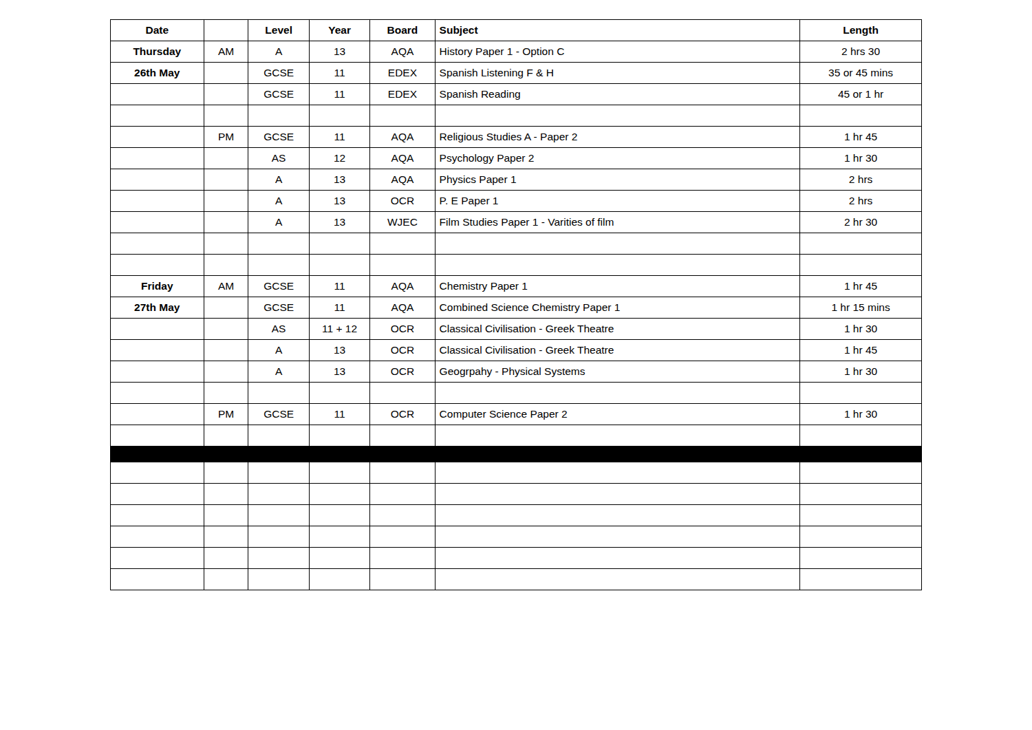| Date | | Level | Year | Board | Subject | Length |
| --- | --- | --- | --- | --- | --- | --- |
| Thursday | AM | A | 13 | AQA | History Paper 1 - Option C | 2 hrs 30 |
| 26th May | | GCSE | 11 | EDEX | Spanish Listening F & H | 35 or 45 mins |
| | | GCSE | 11 | EDEX | Spanish Reading | 45 or 1 hr |
| | PM | GCSE | 11 | AQA | Religious Studies A - Paper 2 | 1 hr 45 |
| | | AS | 12 | AQA | Psychology Paper 2 | 1 hr 30 |
| | | A | 13 | AQA | Physics Paper 1 | 2 hrs |
| | | A | 13 | OCR | P. E Paper 1 | 2 hrs |
| | | A | 13 | WJEC | Film Studies Paper 1 - Varities of film | 2 hr 30 |
| Friday | AM | GCSE | 11 | AQA | Chemistry Paper 1 | 1 hr 45 |
| 27th May | | GCSE | 11 | AQA | Combined Science Chemistry Paper 1 | 1 hr 15 mins |
| | | AS | 11 + 12 | OCR | Classical Civilisation - Greek Theatre | 1 hr 30 |
| | | A | 13 | OCR | Classical Civilisation - Greek Theatre | 1 hr 45 |
| | | A | 13 | OCR | Geogrpahy - Physical Systems | 1 hr 30 |
| | PM | GCSE | 11 | OCR | Computer Science Paper 2 | 1 hr 30 |